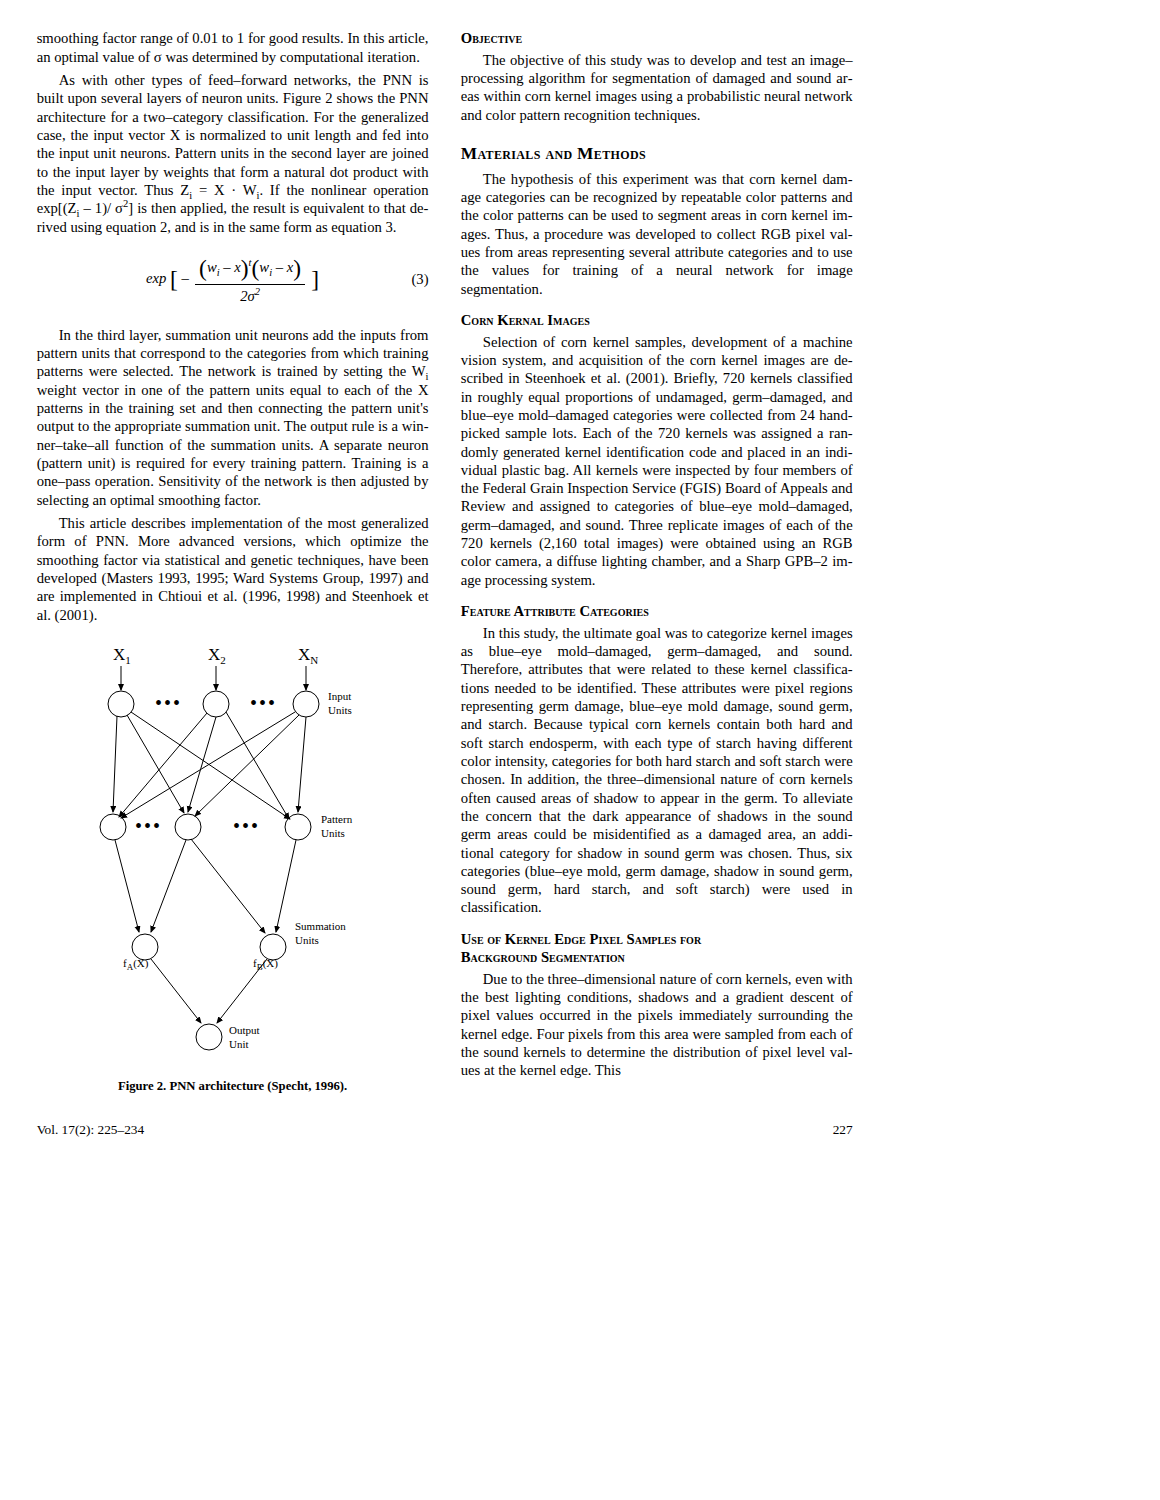smoothing factor range of 0.01 to 1 for good results. In this article, an optimal value of σ was determined by computational iteration.
As with other types of feed–forward networks, the PNN is built upon several layers of neuron units. Figure 2 shows the PNN architecture for a two–category classification. For the generalized case, the input vector X is normalized to unit length and fed into the input unit neurons. Pattern units in the second layer are joined to the input layer by weights that form a natural dot product with the input vector. Thus Zi = X · Wi. If the nonlinear operation exp[(Zi – 1)/ σ2] is then applied, the result is equivalent to that derived using equation 2, and is in the same form as equation 3.
exp [ – (wi – x)t(wi – x) 2σ2 ] (3)
In the third layer, summation unit neurons add the inputs from pattern units that correspond to the categories from which training patterns were selected. The network is trained by setting the Wi weight vector in one of the pattern units equal to each of the X patterns in the training set and then connecting the pattern unit's output to the appropriate summation unit. The output rule is a winner–take–all function of the summation units. A separate neuron (pattern unit) is required for every training pattern. Training is a one–pass operation. Sensitivity of the network is then adjusted by selecting an optimal smoothing factor.
This article describes implementation of the most generalized form of PNN. More advanced versions, which optimize the smoothing factor via statistical and genetic techniques, have been developed (Masters 1993, 1995; Ward Systems Group, 1997) and are implemented in Chtioui et al. (1996, 1998) and Steenhoek et al. (2001).
X1 X2 XN ••• ••• Input Units ••• ••• Pattern Units fA(X) fB(X) Summation Units Output Unit
Figure 2. PNN architecture (Specht, 1996).
Objective
The objective of this study was to develop and test an image–processing algorithm for segmentation of damaged and sound areas within corn kernel images using a probabilistic neural network and color pattern recognition techniques.
Materials and Methods
The hypothesis of this experiment was that corn kernel damage categories can be recognized by repeatable color patterns and the color patterns can be used to segment areas in corn kernel images. Thus, a procedure was developed to collect RGB pixel values from areas representing several attribute categories and to use the values for training of a neural network for image segmentation.
Corn Kernal Images
Selection of corn kernel samples, development of a machine vision system, and acquisition of the corn kernel images are described in Steenhoek et al. (2001). Briefly, 720 kernels classified in roughly equal proportions of undamaged, germ–damaged, and blue–eye mold–damaged categories were collected from 24 handpicked sample lots. Each of the 720 kernels was assigned a randomly generated kernel identification code and placed in an individual plastic bag. All kernels were inspected by four members of the Federal Grain Inspection Service (FGIS) Board of Appeals and Review and assigned to categories of blue–eye mold–damaged, germ–damaged, and sound. Three replicate images of each of the 720 kernels (2,160 total images) were obtained using an RGB color camera, a diffuse lighting chamber, and a Sharp GPB–2 image processing system.
Feature Attribute Categories
In this study, the ultimate goal was to categorize kernel images as blue–eye mold–damaged, germ–damaged, and sound. Therefore, attributes that were related to these kernel classifications needed to be identified. These attributes were pixel regions representing germ damage, blue–eye mold damage, sound germ, and starch. Because typical corn kernels contain both hard and soft starch endosperm, with each type of starch having different color intensity, categories for both hard starch and soft starch were chosen. In addition, the three–dimensional nature of corn kernels often caused areas of shadow to appear in the germ. To alleviate the concern that the dark appearance of shadows in the sound germ areas could be misidentified as a damaged area, an additional category for shadow in sound germ was chosen. Thus, six categories (blue–eye mold, germ damage, shadow in sound germ, sound germ, hard starch, and soft starch) were used in classification.
Use of Kernel Edge Pixel Samples for
Background Segmentation
Due to the three–dimensional nature of corn kernels, even with the best lighting conditions, shadows and a gradient descent of pixel values occurred in the pixels immediately surrounding the kernel edge. Four pixels from this area were sampled from each of the sound kernels to determine the distribution of pixel level values at the kernel edge. This
Vol. 17(2): 225–234 227